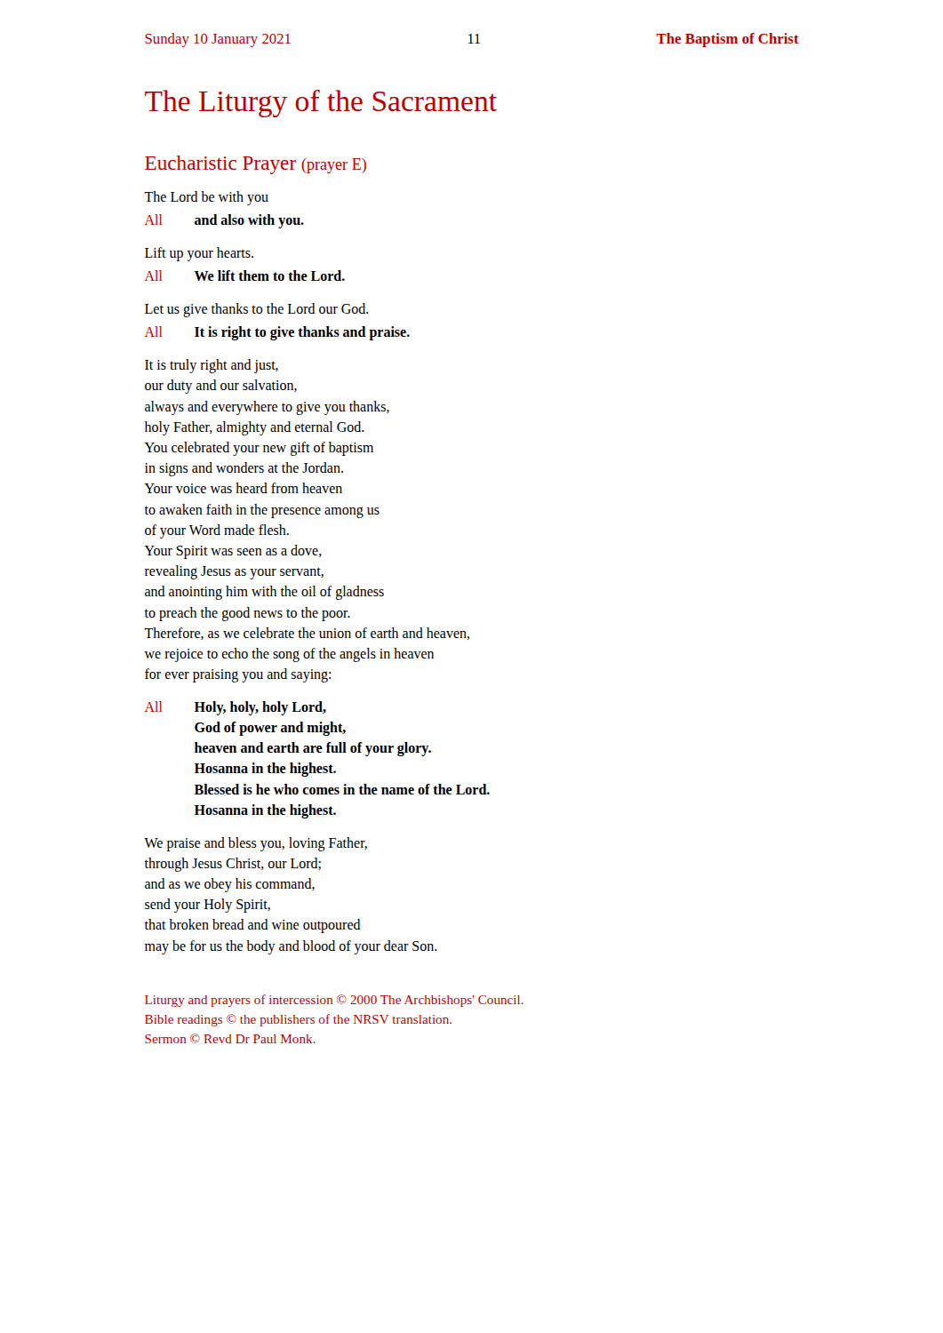Sunday 10 January 2021
11
The Baptism of Christ
The Liturgy of the Sacrament
Eucharistic Prayer (prayer E)
The Lord be with you
All
and also with you.
Lift up your hearts.
All
We lift them to the Lord.
Let us give thanks to the Lord our God.
All
It is right to give thanks and praise.
It is truly right and just,
our duty and our salvation,
always and everywhere to give you thanks,
holy Father, almighty and eternal God.
You celebrated your new gift of baptism
in signs and wonders at the Jordan.
Your voice was heard from heaven
to awaken faith in the presence among us
of your Word made flesh.
Your Spirit was seen as a dove,
revealing Jesus as your servant,
and anointing him with the oil of gladness
to preach the good news to the poor.
Therefore, as we celebrate the union of earth and heaven,
we rejoice to echo the song of the angels in heaven
for ever praising you and saying:
All
Holy, holy, holy Lord,
God of power and might,
heaven and earth are full of your glory.
Hosanna in the highest.
Blessed is he who comes in the name of the Lord.
Hosanna in the highest.
We praise and bless you, loving Father,
through Jesus Christ, our Lord;
and as we obey his command,
send your Holy Spirit,
that broken bread and wine outpoured
may be for us the body and blood of your dear Son.
Liturgy and prayers of intercession © 2000 The Archbishops' Council.
Bible readings © the publishers of the NRSV translation.
Sermon © Revd Dr Paul Monk.